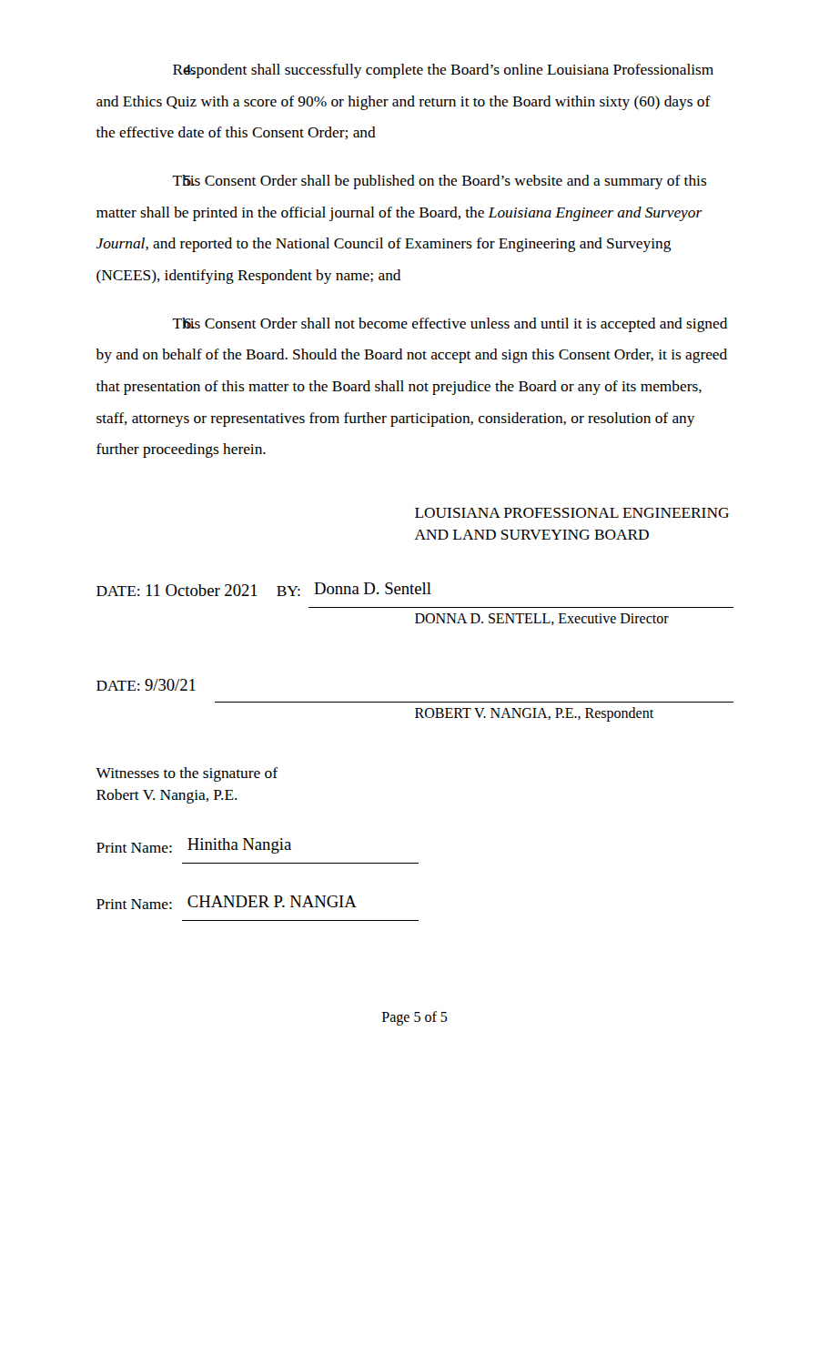4. Respondent shall successfully complete the Board’s online Louisiana Professionalism and Ethics Quiz with a score of 90% or higher and return it to the Board within sixty (60) days of the effective date of this Consent Order; and
5. This Consent Order shall be published on the Board’s website and a summary of this matter shall be printed in the official journal of the Board, the Louisiana Engineer and Surveyor Journal, and reported to the National Council of Examiners for Engineering and Surveying (NCEES), identifying Respondent by name; and
6. This Consent Order shall not become effective unless and until it is accepted and signed by and on behalf of the Board. Should the Board not accept and sign this Consent Order, it is agreed that presentation of this matter to the Board shall not prejudice the Board or any of its members, staff, attorneys or representatives from further participation, consideration, or resolution of any further proceedings herein.
LOUISIANA PROFESSIONAL ENGINEERING
AND LAND SURVEYING BOARD
DATE: 11 October 2021
BY:
Donna D. Sentell
DONNA D. SENTELL, Executive Director
DATE: 9/30/21
 
ROBERT V. NANGIA, P.E., Respondent
Witnesses to the signature of
Robert V. Nangia, P.E.
Print Name:
Hinitha Nangia
Print Name:
CHANDER P. NANGIA
Page 5 of 5